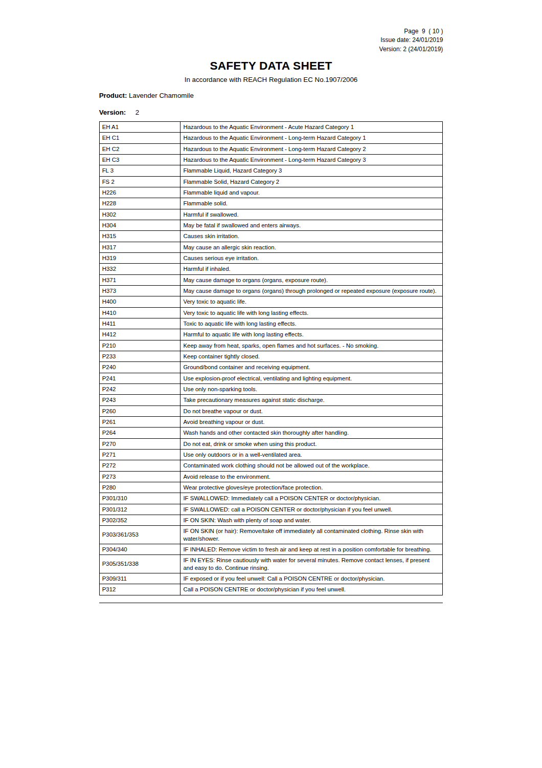Page 9 ( 10 )
Issue date: 24/01/2019
Version: 2 (24/01/2019)
SAFETY DATA SHEET
In accordance with REACH Regulation EC No.1907/2006
Product: Lavender Chamomile
Version: 2
| EH A1 | Hazardous to the Aquatic Environment - Acute Hazard Category 1 |
| EH C1 | Hazardous to the Aquatic Environment - Long-term Hazard Category 1 |
| EH C2 | Hazardous to the Aquatic Environment - Long-term Hazard Category 2 |
| EH C3 | Hazardous to the Aquatic Environment - Long-term Hazard Category 3 |
| FL 3 | Flammable Liquid, Hazard Category 3 |
| FS 2 | Flammable Solid, Hazard Category 2 |
| H226 | Flammable liquid and vapour. |
| H228 | Flammable solid. |
| H302 | Harmful if swallowed. |
| H304 | May be fatal if swallowed and enters airways. |
| H315 | Causes skin irritation. |
| H317 | May cause an allergic skin reaction. |
| H319 | Causes serious eye irritation. |
| H332 | Harmful if inhaled. |
| H371 | May cause damage to organs (organs, exposure route). |
| H373 | May cause damage to organs (organs) through prolonged or repeated exposure (exposure route). |
| H400 | Very toxic to aquatic life. |
| H410 | Very toxic to aquatic life with long lasting effects. |
| H411 | Toxic to aquatic life with long lasting effects. |
| H412 | Harmful to aquatic life with long lasting effects. |
| P210 | Keep away from heat, sparks, open flames and hot surfaces. - No smoking. |
| P233 | Keep container tightly closed. |
| P240 | Ground/bond container and receiving equipment. |
| P241 | Use explosion-proof electrical, ventilating and lighting equipment. |
| P242 | Use only non-sparking tools. |
| P243 | Take precautionary measures against static discharge. |
| P260 | Do not breathe vapour or dust. |
| P261 | Avoid breathing vapour or dust. |
| P264 | Wash hands and other contacted skin thoroughly after handling. |
| P270 | Do not eat, drink or smoke when using this product. |
| P271 | Use only outdoors or in a well-ventilated area. |
| P272 | Contaminated work clothing should not be allowed out of the workplace. |
| P273 | Avoid release to the environment. |
| P280 | Wear protective gloves/eye protection/face protection. |
| P301/310 | IF SWALLOWED: Immediately call a POISON CENTER or doctor/physician. |
| P301/312 | IF SWALLOWED: call a POISON CENTER or doctor/physician if you feel unwell. |
| P302/352 | IF ON SKIN: Wash with plenty of soap and water. |
| P303/361/353 | IF ON SKIN (or hair): Remove/take off immediately all contaminated clothing. Rinse skin with water/shower. |
| P304/340 | IF INHALED: Remove victim to fresh air and keep at rest in a position comfortable for breathing. |
| P305/351/338 | IF IN EYES: Rinse cautiously with water for several minutes. Remove contact lenses, if present and easy to do. Continue rinsing. |
| P309/311 | IF exposed or if you feel unwell: Call a POISON CENTRE or doctor/physician. |
| P312 | Call a POISON CENTRE or doctor/physician if you feel unwell. |